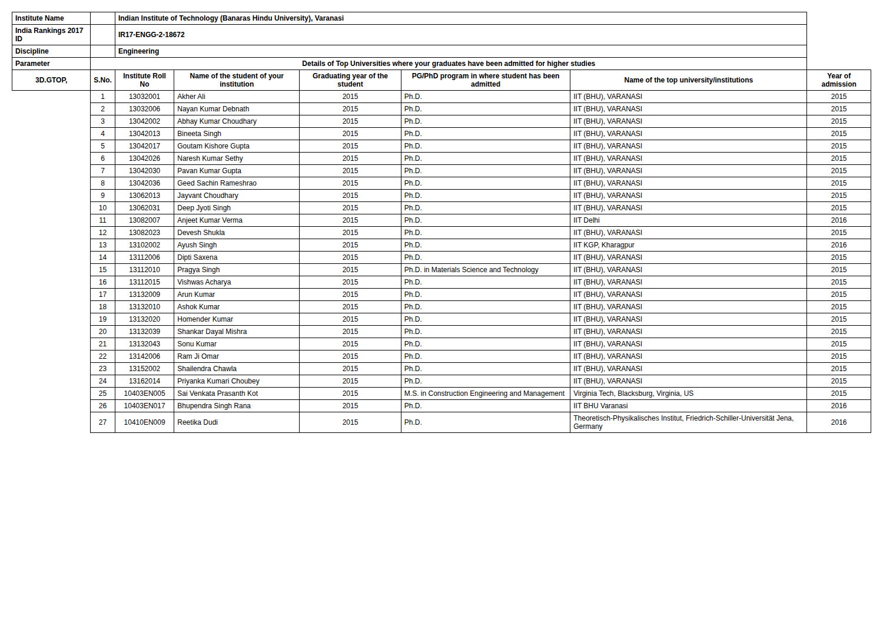| Institute Name | | Indian Institute of Technology (Banaras Hindu University), Varanasi |
| India Rankings 2017 ID | | IR17-ENGG-2-18672 |
| Discipline | | Engineering |
| Parameter | Details of Top Universities where your graduates have been admitted for higher studies |
| 3D.GTOP, | S.No. | Institute Roll No | Name of the student of your institution | Graduating year of the student | PG/PhD program in where student has been admitted | Name of the top university/institutions | Year of admission |
| | 1 | 13032001 | Akher Ali | 2015 | Ph.D. | IIT (BHU), VARANASI | 2015 |
| | 2 | 13032006 | Nayan Kumar Debnath | 2015 | Ph.D. | IIT (BHU), VARANASI | 2015 |
| | 3 | 13042002 | Abhay Kumar Choudhary | 2015 | Ph.D. | IIT (BHU), VARANASI | 2015 |
| | 4 | 13042013 | Bineeta Singh | 2015 | Ph.D. | IIT (BHU), VARANASI | 2015 |
| | 5 | 13042017 | Goutam Kishore Gupta | 2015 | Ph.D. | IIT (BHU), VARANASI | 2015 |
| | 6 | 13042026 | Naresh Kumar Sethy | 2015 | Ph.D. | IIT (BHU), VARANASI | 2015 |
| | 7 | 13042030 | Pavan Kumar Gupta | 2015 | Ph.D. | IIT (BHU), VARANASI | 2015 |
| | 8 | 13042036 | Geed Sachin Rameshrao | 2015 | Ph.D. | IIT (BHU), VARANASI | 2015 |
| | 9 | 13062013 | Jayvant Choudhary | 2015 | Ph.D. | IIT (BHU), VARANASI | 2015 |
| | 10 | 13062031 | Deep Jyoti Singh | 2015 | Ph.D. | IIT (BHU), VARANASI | 2015 |
| | 11 | 13082007 | Anjeet Kumar Verma | 2015 | Ph.D. | IIT Delhi | 2016 |
| | 12 | 13082023 | Devesh Shukla | 2015 | Ph.D. | IIT (BHU), VARANASI | 2015 |
| | 13 | 13102002 | Ayush Singh | 2015 | Ph.D. | IIT KGP, Kharagpur | 2016 |
| | 14 | 13112006 | Dipti Saxena | 2015 | Ph.D. | IIT (BHU), VARANASI | 2015 |
| | 15 | 13112010 | Pragya Singh | 2015 | Ph.D. in Materials Science and Technology | IIT (BHU), VARANASI | 2015 |
| | 16 | 13112015 | Vishwas Acharya | 2015 | Ph.D. | IIT (BHU), VARANASI | 2015 |
| | 17 | 13132009 | Arun Kumar | 2015 | Ph.D. | IIT (BHU), VARANASI | 2015 |
| | 18 | 13132010 | Ashok Kumar | 2015 | Ph.D. | IIT (BHU), VARANASI | 2015 |
| | 19 | 13132020 | Homender Kumar | 2015 | Ph.D. | IIT (BHU), VARANASI | 2015 |
| | 20 | 13132039 | Shankar Dayal Mishra | 2015 | Ph.D. | IIT (BHU), VARANASI | 2015 |
| | 21 | 13132043 | Sonu Kumar | 2015 | Ph.D. | IIT (BHU), VARANASI | 2015 |
| | 22 | 13142006 | Ram Ji Omar | 2015 | Ph.D. | IIT (BHU), VARANASI | 2015 |
| | 23 | 13152002 | Shailendra Chawla | 2015 | Ph.D. | IIT (BHU), VARANASI | 2015 |
| | 24 | 13162014 | Priyanka Kumari Choubey | 2015 | Ph.D. | IIT (BHU), VARANASI | 2015 |
| | 25 | 10403EN005 | Sai Venkata Prasanth Kot | 2015 | M.S. in Construction Engineering and Management | Virginia Tech, Blacksburg, Virginia, US | 2015 |
| | 26 | 10403EN017 | Bhupendra Singh Rana | 2015 | Ph.D. | IIT BHU Varanasi | 2016 |
| | 27 | 10410EN009 | Reetika Dudi | 2015 | Ph.D. | Theoretisch-Physikalisches Institut, Friedrich-Schiller-Universität Jena, Germany | 2016 |